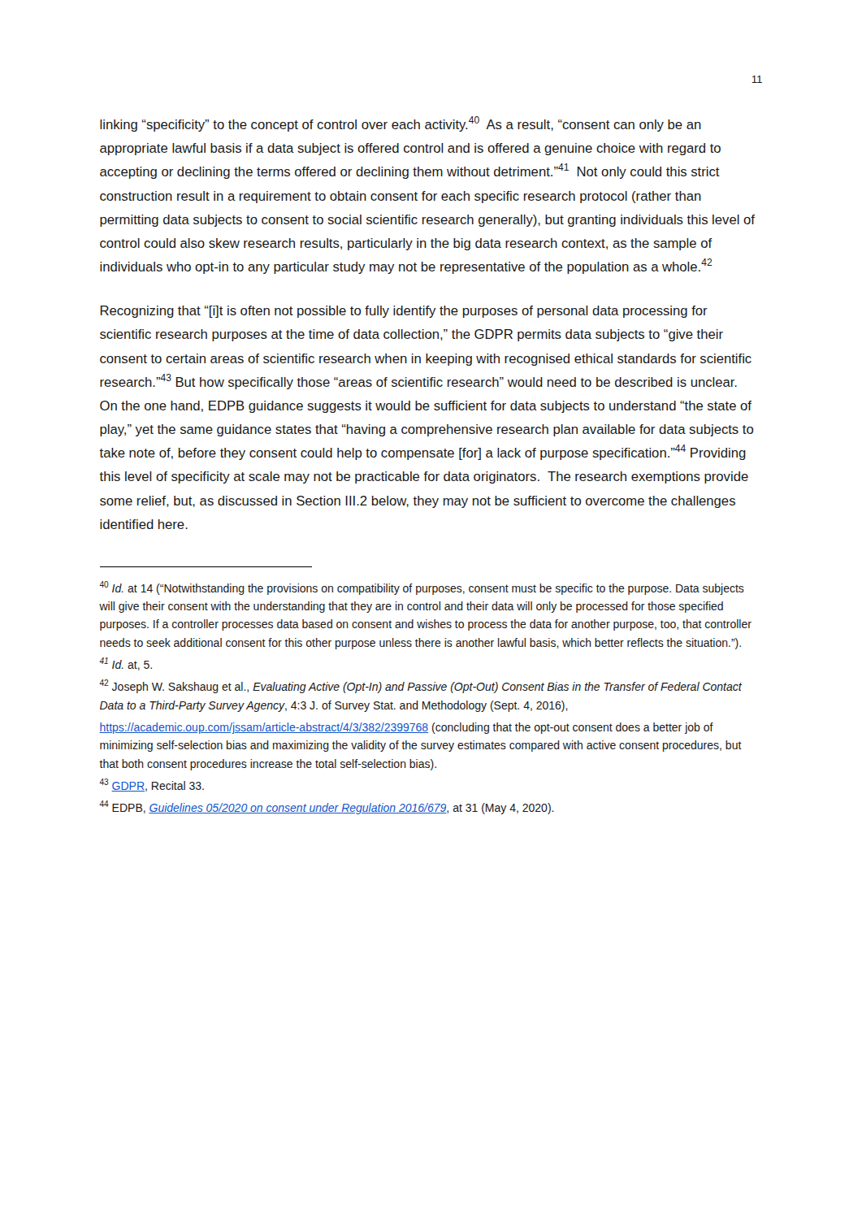11
linking “specificity” to the concept of control over each activity.40 As a result, “consent can only be an appropriate lawful basis if a data subject is offered control and is offered a genuine choice with regard to accepting or declining the terms offered or declining them without detriment.”41 Not only could this strict construction result in a requirement to obtain consent for each specific research protocol (rather than permitting data subjects to consent to social scientific research generally), but granting individuals this level of control could also skew research results, particularly in the big data research context, as the sample of individuals who opt-in to any particular study may not be representative of the population as a whole.42
Recognizing that “[i]t is often not possible to fully identify the purposes of personal data processing for scientific research purposes at the time of data collection,” the GDPR permits data subjects to “give their consent to certain areas of scientific research when in keeping with recognised ethical standards for scientific research.”43 But how specifically those “areas of scientific research” would need to be described is unclear. On the one hand, EDPB guidance suggests it would be sufficient for data subjects to understand “the state of play,” yet the same guidance states that “having a comprehensive research plan available for data subjects to take note of, before they consent could help to compensate [for] a lack of purpose specification.”44 Providing this level of specificity at scale may not be practicable for data originators. The research exemptions provide some relief, but, as discussed in Section III.2 below, they may not be sufficient to overcome the challenges identified here.
40 Id. at 14 (“Notwithstanding the provisions on compatibility of purposes, consent must be specific to the purpose. Data subjects will give their consent with the understanding that they are in control and their data will only be processed for those specified purposes. If a controller processes data based on consent and wishes to process the data for another purpose, too, that controller needs to seek additional consent for this other purpose unless there is another lawful basis, which better reflects the situation.”).
41 Id. at, 5.
42 Joseph W. Sakshaug et al., Evaluating Active (Opt-In) and Passive (Opt-Out) Consent Bias in the Transfer of Federal Contact Data to a Third-Party Survey Agency, 4:3 J. of Survey Stat. and Methodology (Sept. 4, 2016),
https://academic.oup.com/jssam/article-abstract/4/3/382/2399768 (concluding that the opt-out consent does a better job of minimizing self-selection bias and maximizing the validity of the survey estimates compared with active consent procedures, but that both consent procedures increase the total self-selection bias).
43 GDPR, Recital 33.
44 EDPB, Guidelines 05/2020 on consent under Regulation 2016/679, at 31 (May 4, 2020).